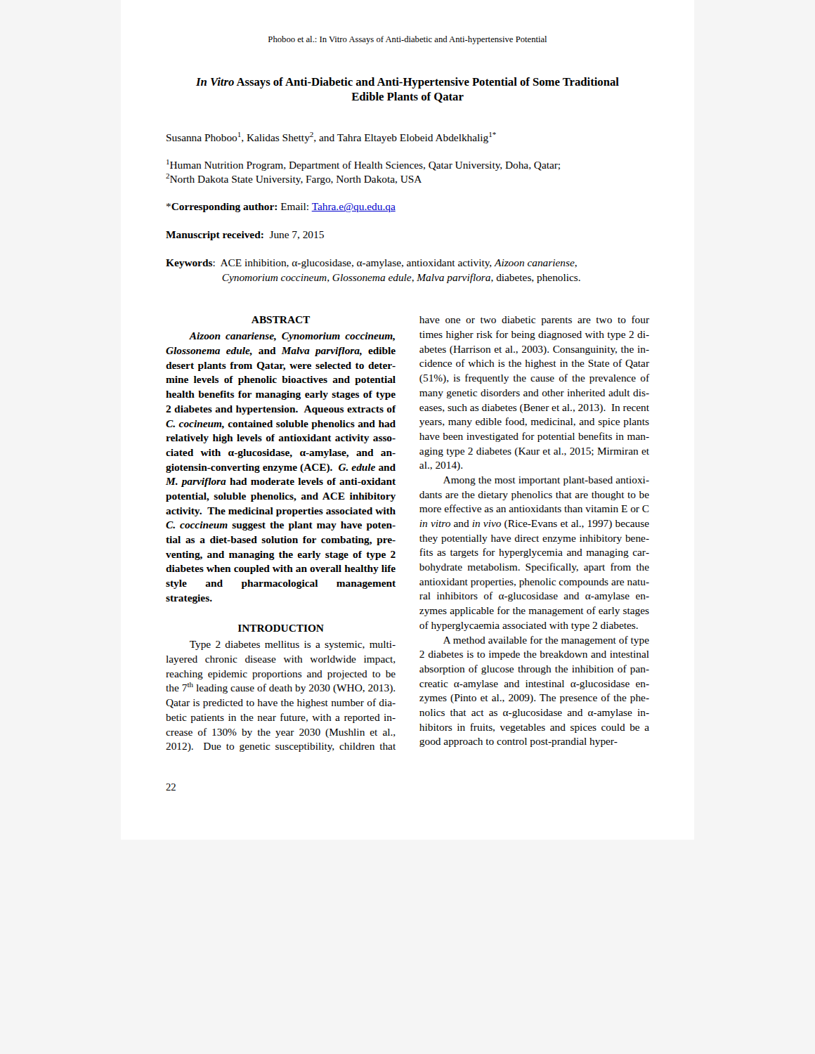Phoboo et al.: In Vitro Assays of Anti-diabetic and Anti-hypertensive Potential
In Vitro Assays of Anti-Diabetic and Anti-Hypertensive Potential of Some Traditional
Edible Plants of Qatar
Susanna Phoboo1, Kalidas Shetty2, and Tahra Eltayeb Elobeid Abdelkhalig1*
1Human Nutrition Program, Department of Health Sciences, Qatar University, Doha, Qatar;
2North Dakota State University, Fargo, North Dakota, USA
*Corresponding author: Email: Tahra.e@qu.edu.qa
Manuscript received: June 7, 2015
Keywords: ACE inhibition, α-glucosidase, α-amylase, antioxidant activity, Aizoon canariense, Cynomorium coccineum, Glossonema edule, Malva parviflora, diabetes, phenolics.
ABSTRACT
Aizoon canariense, Cynomorium coccineum, Glossonema edule, and Malva parviflora, edible desert plants from Qatar, were selected to determine levels of phenolic bioactives and potential health benefits for managing early stages of type 2 diabetes and hypertension. Aqueous extracts of C. cocineum, contained soluble phenolics and had relatively high levels of antioxidant activity associated with α-glucosidase, α-amylase, and angiotensin-converting enzyme (ACE). G. edule and M. parviflora had moderate levels of anti-oxidant potential, soluble phenolics, and ACE inhibitory activity. The medicinal properties associated with C. coccineum suggest the plant may have potential as a diet-based solution for combating, preventing, and managing the early stage of type 2 diabetes when coupled with an overall healthy life style and pharmacological management strategies.
INTRODUCTION
Type 2 diabetes mellitus is a systemic, multi-layered chronic disease with worldwide impact, reaching epidemic proportions and projected to be the 7th leading cause of death by 2030 (WHO, 2013). Qatar is predicted to have the highest number of diabetic patients in the near future, with a reported increase of 130% by the year 2030 (Mushlin et al., 2012). Due to genetic susceptibility, children that have one or two diabetic parents are two to four times higher risk for being diagnosed with type 2 diabetes (Harrison et al., 2003). Consanguinity, the incidence of which is the highest in the State of Qatar (51%), is frequently the cause of the prevalence of many genetic disorders and other inherited adult diseases, such as diabetes (Bener et al., 2013). In recent years, many edible food, medicinal, and spice plants have been investigated for potential benefits in managing type 2 diabetes (Kaur et al., 2015; Mirmiran et al., 2014).
Among the most important plant-based antioxidants are the dietary phenolics that are thought to be more effective as an antioxidants than vitamin E or C in vitro and in vivo (Rice-Evans et al., 1997) because they potentially have direct enzyme inhibitory benefits as targets for hyperglycemia and managing carbohydrate metabolism. Specifically, apart from the antioxidant properties, phenolic compounds are natural inhibitors of α-glucosidase and α-amylase enzymes applicable for the management of early stages of hyperglycaemia associated with type 2 diabetes.
A method available for the management of type 2 diabetes is to impede the breakdown and intestinal absorption of glucose through the inhibition of pancreatic α-amylase and intestinal α-glucosidase enzymes (Pinto et al., 2009). The presence of the phenolics that act as α-glucosidase and α-amylase inhibitors in fruits, vegetables and spices could be a good approach to control post-prandial hyper-
22